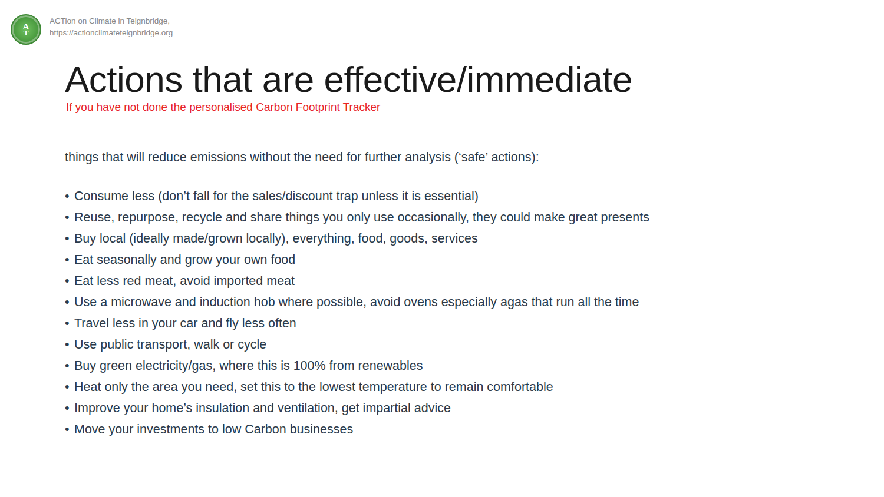AT
ACTion on Climate in Teignbridge,
https://actionclimateteignbridge.org
Actions that are effective/immediate
If you have not done the personalised Carbon Footprint Tracker
things that will reduce emissions without the need for further analysis (‘safe’ actions):
Consume less (don’t fall for the sales/discount trap unless it is essential)
Reuse, repurpose, recycle and share things you only use occasionally, they could make great presents
Buy local (ideally made/grown locally), everything, food, goods, services
Eat seasonally and grow your own food
Eat less red meat, avoid imported meat
Use a microwave and induction hob where possible, avoid ovens especially agas that run all the time
Travel less in your car and fly less often
Use public transport, walk or cycle
Buy green electricity/gas, where this is 100% from renewables
Heat only the area you need, set this to the lowest temperature to remain comfortable
Improve your home’s insulation and ventilation, get impartial advice
Move your investments to low Carbon businesses